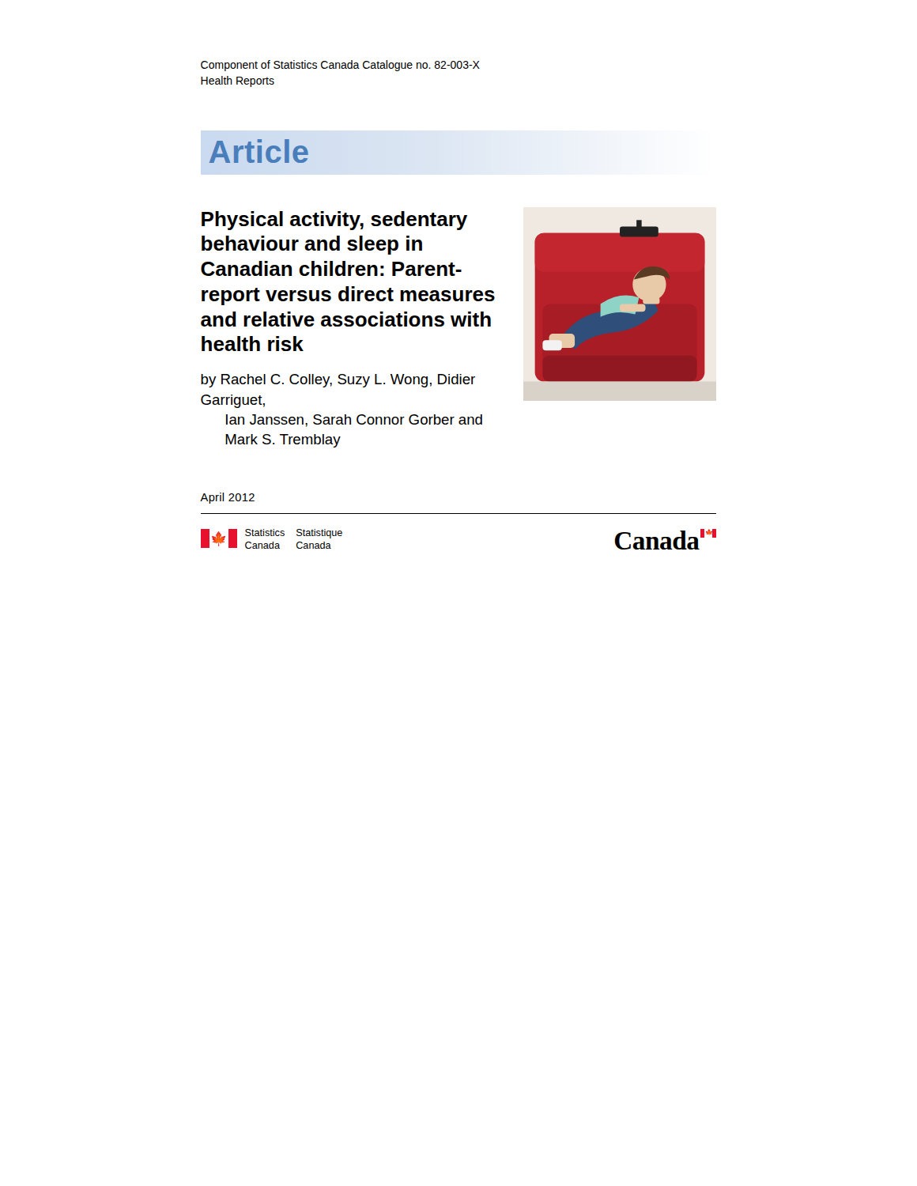Component of Statistics Canada Catalogue no. 82-003-X
Health Reports
Article
Physical activity, sedentary behaviour and sleep in Canadian children: Parent-report versus direct measures and relative associations with health risk
by Rachel C. Colley, Suzy L. Wong, Didier Garriguet, Ian Janssen, Sarah Connor Gorber and Mark S. Tremblay
April 2012
🍁
Statistics
Canada
Statistique
Canada
Canada 🍁